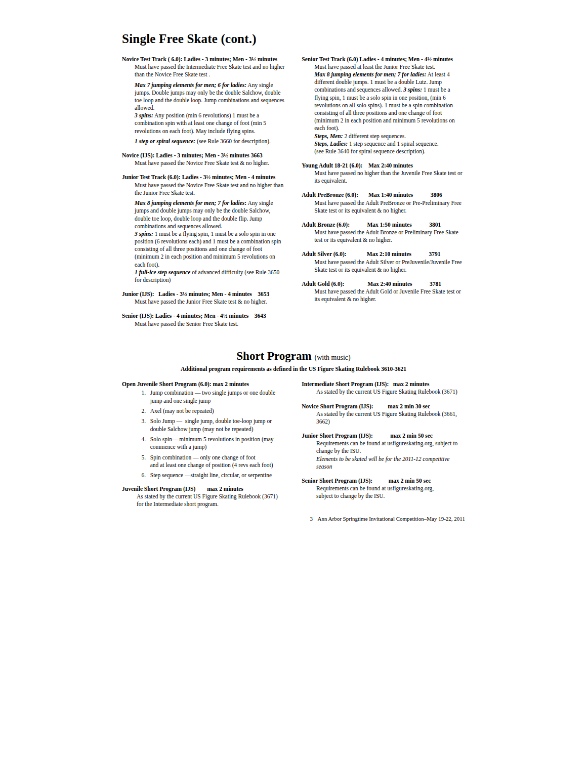Single Free Skate (cont.)
Novice Test Track ( 6.0): Ladies - 3 minutes; Men - 3½ minutes
Must have passed the Intermediate Free Skate test and no higher than the Novice Free Skate test .
Max 7 jumping elements for men; 6 for ladies: Any single jumps. Double jumps may only be the double Salchow, double toe loop and the double loop. Jump combinations and sequences allowed.
3 spins: Any position (min 6 revolutions) 1 must be a combination spin with at least one change of foot (min 5 revolutions on each foot). May include flying spins.
1 step or spiral sequence: (see Rule 3660 for description).
Novice (IJS): Ladies - 3 minutes; Men - 3½ minutes 3663
Must have passed the Novice Free Skate test & no higher.
Junior Test Track (6.0): Ladies - 3½ minutes; Men - 4 minutes
Must have passed the Novice Free Skate test and no higher than the Junior Free Skate test.
Max 8 jumping elements for men; 7 for ladies: Any single jumps and double jumps may only be the double Salchow, double toe loop, double loop and the double flip. Jump combinations and sequences allowed.
3 spins: 1 must be a flying spin, 1 must be a solo spin in one position (6 revolutions each) and 1 must be a combination spin consisting of all three positions and one change of foot (minimum 2 in each position and minimum 5 revolutions on each foot).
1 full-ice step sequence of advanced difficulty (see Rule 3650 for description)
Junior (IJS): Ladies - 3½ minutes; Men - 4 minutes 3653
Must have passed the Junior Free Skate test & no higher.
Senior (IJS): Ladies - 4 minutes; Men - 4½ minutes 3643
Must have passed the Senior Free Skate test.
Senior Test Track (6.0) Ladies - 4 minutes; Men - 4½ minutes
Must have passed at least the Junior Free Skate test.
Max 8 jumping elements for men; 7 for ladies: At least 4 different double jumps. 1 must be a double Lutz. Jump combinations and sequences allowed. 3 spins: 1 must be a flying spin, 1 must be a solo spin in one position, (min 6 revolutions on all solo spins). 1 must be a spin combination consisting of all three positions and one change of foot (minimum 2 in each position and minimum 5 revolutions on each foot).
Steps, Men: 2 different step sequences.
Steps, Ladies: 1 step sequence and 1 spiral sequence.
(see Rule 3640 for spiral sequence description).
Young Adult 18-21 (6.0): Max 2:40 minutes
Must have passed no higher than the Juvenile Free Skate test or its equivalent.
Adult PreBronze (6.0): Max 1:40 minutes 3806
Must have passed the Adult PreBronze or Pre-Preliminary Free Skate test or its equivalent & no higher.
Adult Bronze (6.0): Max 1:50 minutes 3801
Must have passed the Adult Bronze or Preliminary Free Skate test or its equivalent & no higher.
Adult Silver (6.0): Max 2:10 minutes 3791
Must have passed the Adult Silver or PreJuvenile/Juvenile Free Skate test or its equivalent & no higher.
Adult Gold (6.0): Max 2:40 minutes 3781
Must have passed the Adult Gold or Juvenile Free Skate test or its equivalent & no higher.
Short Program (with music)
Additional program requirements as defined in the US Figure Skating Rulebook 3610-3621
Open Juvenile Short Program (6.0): max 2 minutes
Jump combination — two single jumps or one double jump and one single jump
Axel (may not be repeated)
Solo Jump — single jump, double toe-loop jump or double Salchow jump (may not be repeated)
Solo spin— minimum 5 revolutions in position (may commence with a jump)
Spin combination — only one change of foot
and at least one change of position (4 revs each foot)
Step sequence —straight line, circular, or serpentine
Juvenile Short Program (IJS) max 2 minutes
As stated by the current US Figure Skating Rulebook (3671) for the Intermediate short program.
Intermediate Short Program (IJS): max 2 minutes
As stated by the current US Figure Skating Rulebook (3671)
Novice Short Program (IJS): max 2 min 30 sec
As stated by the current US Figure Skating Rulebook (3661, 3662)
Junior Short Program (IJS): max 2 min 50 sec
Requirements can be found at usfigureskating.org, subject to change by the ISU.
Elements to be skated will be for the 2011-12 competitive season
Senior Short Program (IJS): max 2 min 50 sec
Requirements can be found at usfigureskating.org,
subject to change by the ISU.
3 Ann Arbor Springtime Invitational Competition–May 19-22, 2011